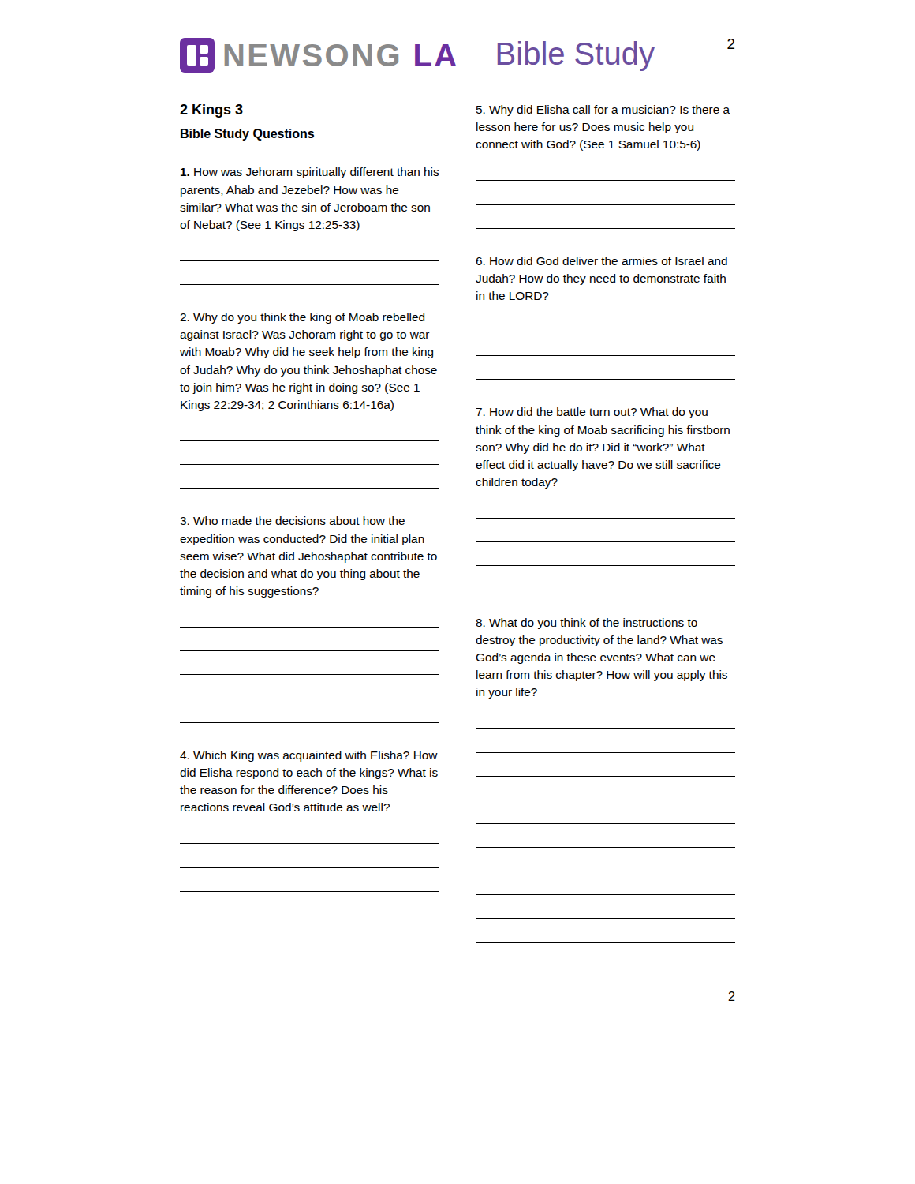NEWSONG LA
Bible Study
2
2 Kings 3
Bible Study Questions
1. How was Jehoram spiritually different than his parents, Ahab and Jezebel? How was he similar? What was the sin of Jeroboam the son of Nebat? (See 1 Kings 12:25-33)
2. Why do you think the king of Moab rebelled against Israel? Was Jehoram right to go to war with Moab? Why did he seek help from the king of Judah? Why do you think Jehoshaphat chose to join him? Was he right in doing so? (See 1 Kings 22:29-34; 2 Corinthians 6:14-16a)
3. Who made the decisions about how the expedition was conducted? Did the initial plan seem wise? What did Jehoshaphat contribute to the decision and what do you thing about the timing of his suggestions?
4. Which King was acquainted with Elisha? How did Elisha respond to each of the kings? What is the reason for the difference? Does his reactions reveal God’s attitude as well?
5. Why did Elisha call for a musician? Is there a lesson here for us? Does music help you connect with God? (See 1 Samuel 10:5-6)
6. How did God deliver the armies of Israel and Judah? How do they need to demonstrate faith in the LORD?
7. How did the battle turn out? What do you think of the king of Moab sacrificing his firstborn son? Why did he do it? Did it “work?” What effect did it actually have? Do we still sacrifice children today?
8. What do you think of the instructions to destroy the productivity of the land? What was God’s agenda in these events? What can we learn from this chapter? How will you apply this in your life?
2